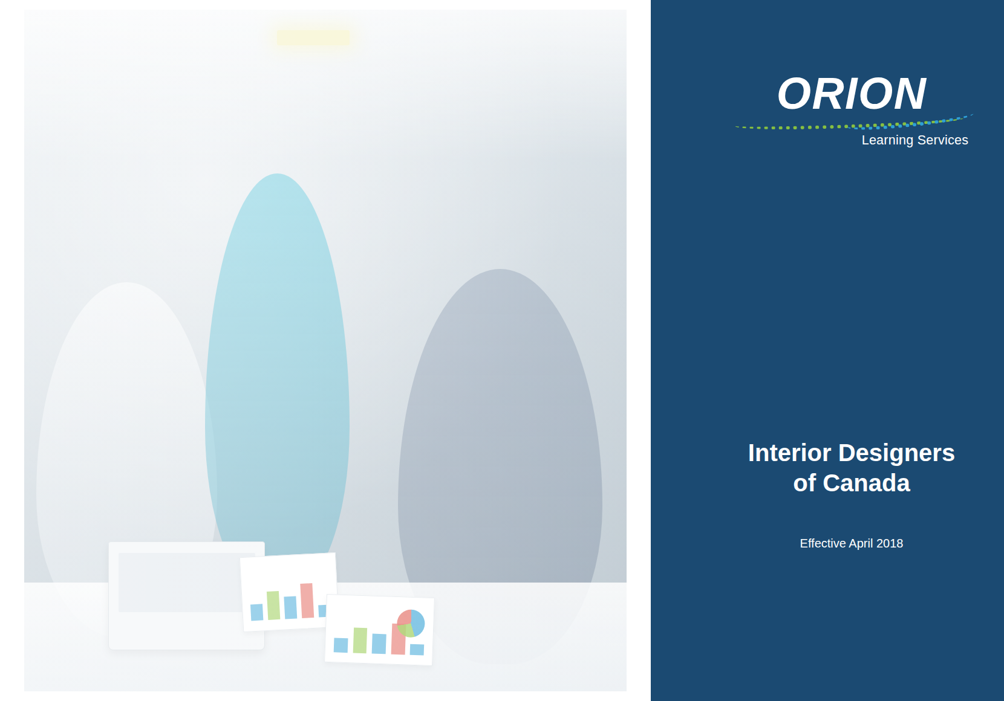ORION
Learning Services
Interior Designers
of Canada
Effective April 2018